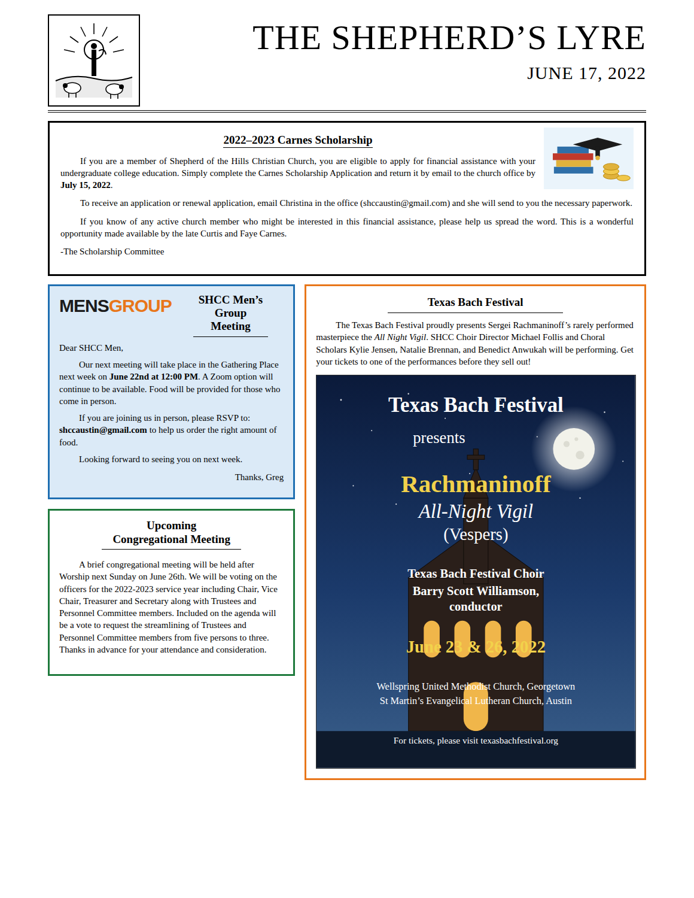The Shepherd’s Lyre
June 17, 2022
2022–2023 Carnes Scholarship
If you are a member of Shepherd of the Hills Christian Church, you are eligible to apply for financial assistance with your undergraduate college education. Simply complete the Carnes Scholarship Application and return it by email to the church office by July 15, 2022.
To receive an application or renewal application, email Christina in the office (shccaustin@gmail.com) and she will send to you the necessary paperwork.
If you know of any active church member who might be interested in this financial assistance, please help us spread the word. This is a wonderful opportunity made available by the late Curtis and Faye Carnes.
-The Scholarship Committee
MENS GROUP
SHCC Men’s
Group
Meeting
Dear SHCC Men,
Our next meeting will take place in the Gathering Place next week on June 22nd at 12:00 PM. A Zoom option will continue to be available. Food will be provided for those who come in person.
If you are joining us in person, please RSVP to: shccaustin@gmail.com to help us order the right amount of food.
Looking forward to seeing you on next week.
Thanks, Greg
Upcoming
Congregational Meeting
A brief congregational meeting will be held after Worship next Sunday on June 26th. We will be voting on the officers for the 2022-2023 service year including Chair, Vice Chair, Treasurer and Secretary along with Trustees and Personnel Committee members. Included on the agenda will be a vote to request the streamlining of Trustees and Personnel Committee members from five persons to three. Thanks in advance for your attendance and consideration.
Texas Bach Festival
The Texas Bach Festival proudly presents Sergei Rachmaninoff’s rarely performed masterpiece the All Night Vigil. SHCC Choir Director Michael Follis and Choral Scholars Kylie Jensen, Natalie Brennan, and Benedict Anwukah will be performing. Get your tickets to one of the performances before they sell out!
Texas Bach Festival presents Rachmaninoff All-Night Vigil (Vespers) Texas Bach Festival Choir Barry Scott Williamson, conductor June 23 & 26, 2022 Wellspring United Methodist Church, Georgetown St Martin’s Evangelical Lutheran Church, Austin For tickets, please visit texasbachfestival.org
Texas Bach Festival presents Rachmaninoff All-Night Vigil (Vespers), June 23 & 26, 2022.